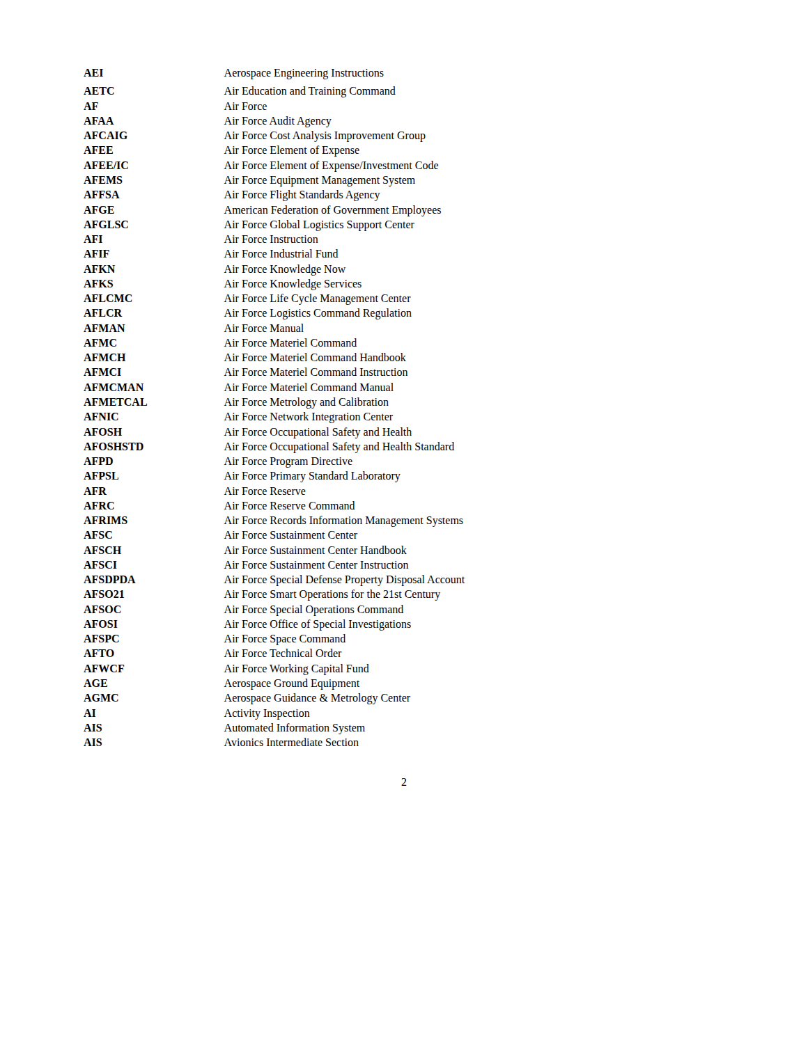| AEI | Aerospace Engineering Instructions |
| AETC | Air Education and Training Command |
| AF | Air Force |
| AFAA | Air Force Audit Agency |
| AFCAIG | Air Force Cost Analysis Improvement Group |
| AFEE | Air Force Element of Expense |
| AFEE/IC | Air Force Element of Expense/Investment Code |
| AFEMS | Air Force Equipment Management System |
| AFFSA | Air Force Flight Standards Agency |
| AFGE | American Federation of Government Employees |
| AFGLSC | Air Force Global Logistics Support Center |
| AFI | Air Force Instruction |
| AFIF | Air Force Industrial Fund |
| AFKN | Air Force Knowledge Now |
| AFKS | Air Force Knowledge Services |
| AFLCMC | Air Force Life Cycle Management Center |
| AFLCR | Air Force Logistics Command Regulation |
| AFMAN | Air Force Manual |
| AFMC | Air Force Materiel Command |
| AFMCH | Air Force Materiel Command Handbook |
| AFMCI | Air Force Materiel Command Instruction |
| AFMCMAN | Air Force Materiel Command Manual |
| AFMETCAL | Air Force Metrology and Calibration |
| AFNIC | Air Force Network Integration Center |
| AFOSH | Air Force Occupational Safety and Health |
| AFOSHSTD | Air Force Occupational Safety and Health Standard |
| AFPD | Air Force Program Directive |
| AFPSL | Air Force Primary Standard Laboratory |
| AFR | Air Force Reserve |
| AFRC | Air Force Reserve Command |
| AFRIMS | Air Force Records Information Management Systems |
| AFSC | Air Force Sustainment Center |
| AFSCH | Air Force Sustainment Center Handbook |
| AFSCI | Air Force Sustainment Center Instruction |
| AFSDPDA | Air Force Special Defense Property Disposal Account |
| AFSO21 | Air Force Smart Operations for the 21st Century |
| AFSOC | Air Force Special Operations Command |
| AFOSI | Air Force Office of Special Investigations |
| AFSPC | Air Force Space Command |
| AFTO | Air Force Technical Order |
| AFWCF | Air Force Working Capital Fund |
| AGE | Aerospace Ground Equipment |
| AGMC | Aerospace Guidance & Metrology Center |
| AI | Activity Inspection |
| AIS | Automated Information System |
| AIS | Avionics Intermediate Section |
2